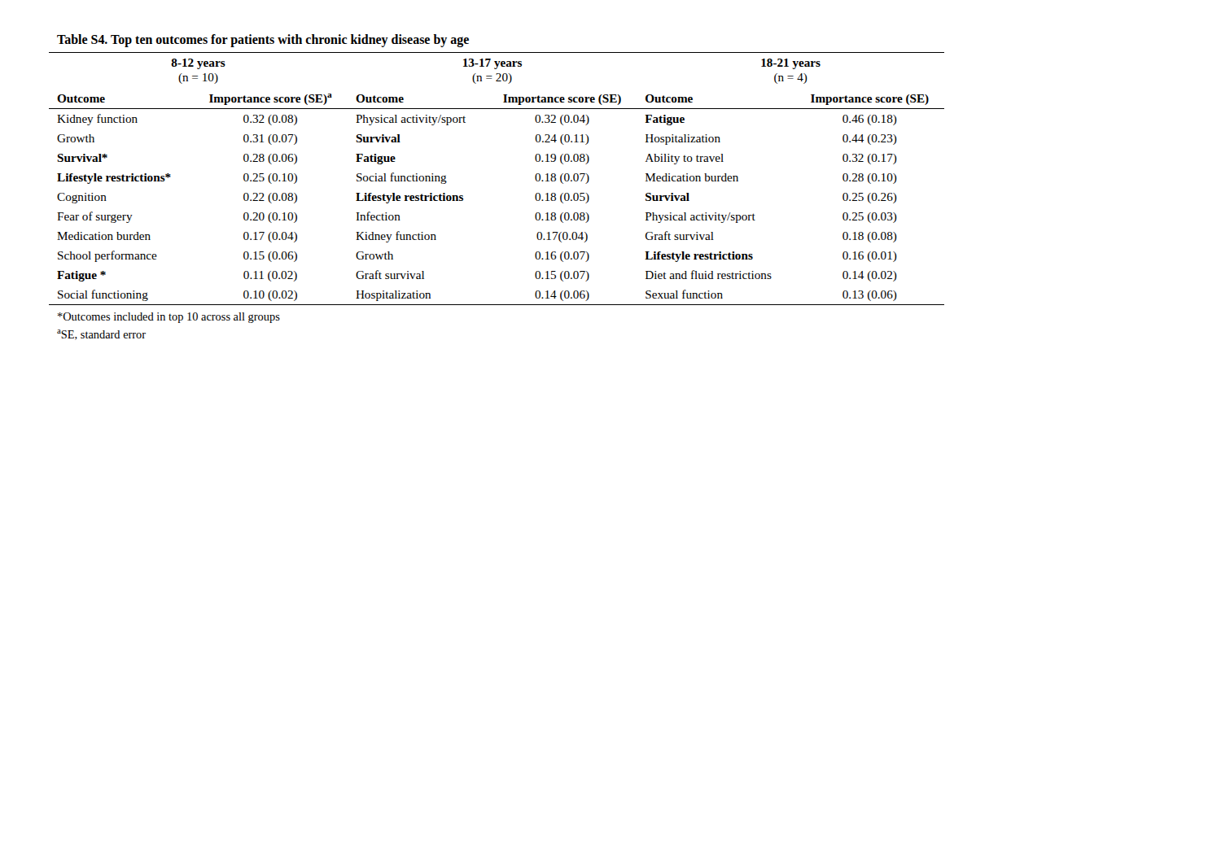Table S4. Top ten outcomes for patients with chronic kidney disease by age
| 8-12 years | 13-17 years | 18-21 years |
| --- | --- | --- |
| (n = 10) | (n = 20) | (n = 4) |
| Outcome | Importance score (SE) a | Outcome | Importance score (SE) | Outcome | Importance score (SE) |
| Kidney function | 0.32 (0.08) | Physical activity/sport | 0.32 (0.04) | Fatigue | 0.46 (0.18) |
| Growth | 0.31 (0.07) | Survival | 0.24 (0.11) | Hospitalization | 0.44 (0.23) |
| Survival* | 0.28 (0.06) | Fatigue | 0.19 (0.08) | Ability to travel | 0.32 (0.17) |
| Lifestyle restrictions* | 0.25 (0.10) | Social functioning | 0.18 (0.07) | Medication burden | 0.28 (0.10) |
| Cognition | 0.22 (0.08) | Lifestyle restrictions | 0.18 (0.05) | Survival | 0.25 (0.26) |
| Fear of surgery | 0.20 (0.10) | Infection | 0.18 (0.08) | Physical activity/sport | 0.25 (0.03) |
| Medication burden | 0.17 (0.04) | Kidney function | 0.17(0.04) | Graft survival | 0.18 (0.08) |
| School performance | 0.15 (0.06) | Growth | 0.16 (0.07) | Lifestyle restrictions | 0.16 (0.01) |
| Fatigue * | 0.11 (0.02) | Graft survival | 0.15 (0.07) | Diet and fluid restrictions | 0.14 (0.02) |
| Social functioning | 0.10 (0.02) | Hospitalization | 0.14 (0.06) | Sexual function | 0.13 (0.06) |
*Outcomes included in top 10 across all groups
aSE, standard error